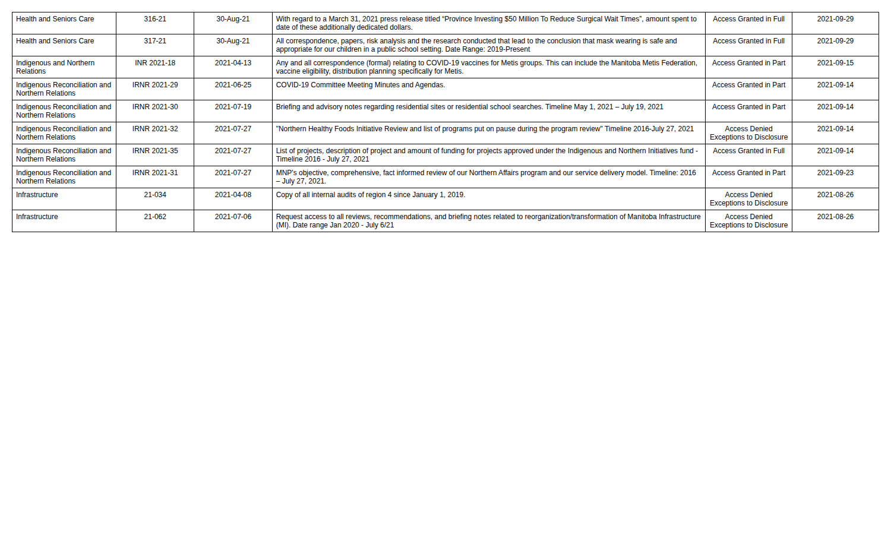| Health and Seniors Care | 316-21 | 30-Aug-21 | With regard to a March 31, 2021 press release titled “Province Investing $50 Million To Reduce Surgical Wait Times”, amount spent to date of these additionally dedicated dollars. | Access Granted in Full | 2021-09-29 |
| Health and Seniors Care | 317-21 | 30-Aug-21 | All correspondence, papers, risk analysis and the research conducted that lead to the conclusion that mask wearing is safe and appropriate for our children in a public school setting. Date Range: 2019-Present | Access Granted in Full | 2021-09-29 |
| Indigenous and Northern Relations | INR 2021-18 | 2021-04-13 | Any and all correspondence (formal) relating to COVID-19 vaccines for Metis groups. This can include the Manitoba Metis Federation, vaccine eligibility, distribution planning specifically for Metis. | Access Granted in Part | 2021-09-15 |
| Indigenous Reconciliation and Northern Relations | IRNR 2021-29 | 2021-06-25 | COVID-19 Committee Meeting Minutes and Agendas. | Access Granted in Part | 2021-09-14 |
| Indigenous Reconciliation and Northern Relations | IRNR 2021-30 | 2021-07-19 | Briefing and advisory notes regarding residential sites or residential school searches. Timeline May 1, 2021 – July 19, 2021 | Access Granted in Part | 2021-09-14 |
| Indigenous Reconciliation and Northern Relations | IRNR 2021-32 | 2021-07-27 | "Northern Healthy Foods Initiative Review and list of programs put on pause during the program review" Timeline 2016-July 27, 2021 | Access Denied Exceptions to Disclosure | 2021-09-14 |
| Indigenous Reconciliation and Northern Relations | IRNR 2021-35 | 2021-07-27 | List of projects, description of project and amount of funding for projects approved under the Indigenous and Northern Initiatives fund - Timeline 2016 - July 27, 2021 | Access Granted in Full | 2021-09-14 |
| Indigenous Reconciliation and Northern Relations | IRNR 2021-31 | 2021-07-27 | MNP's objective, comprehensive, fact informed review of our Northern Affairs program and our service delivery model. Timeline: 2016 – July 27, 2021. | Access Granted in Part | 2021-09-23 |
| Infrastructure | 21-034 | 2021-04-08 | Copy of all internal audits of region 4 since January 1, 2019. | Access Denied Exceptions to Disclosure | 2021-08-26 |
| Infrastructure | 21-062 | 2021-07-06 | Request access to all reviews, recommendations, and briefing notes related to reorganization/transformation of Manitoba Infrastructure (MI). Date range Jan 2020 - July 6/21 | Access Denied Exceptions to Disclosure | 2021-08-26 |